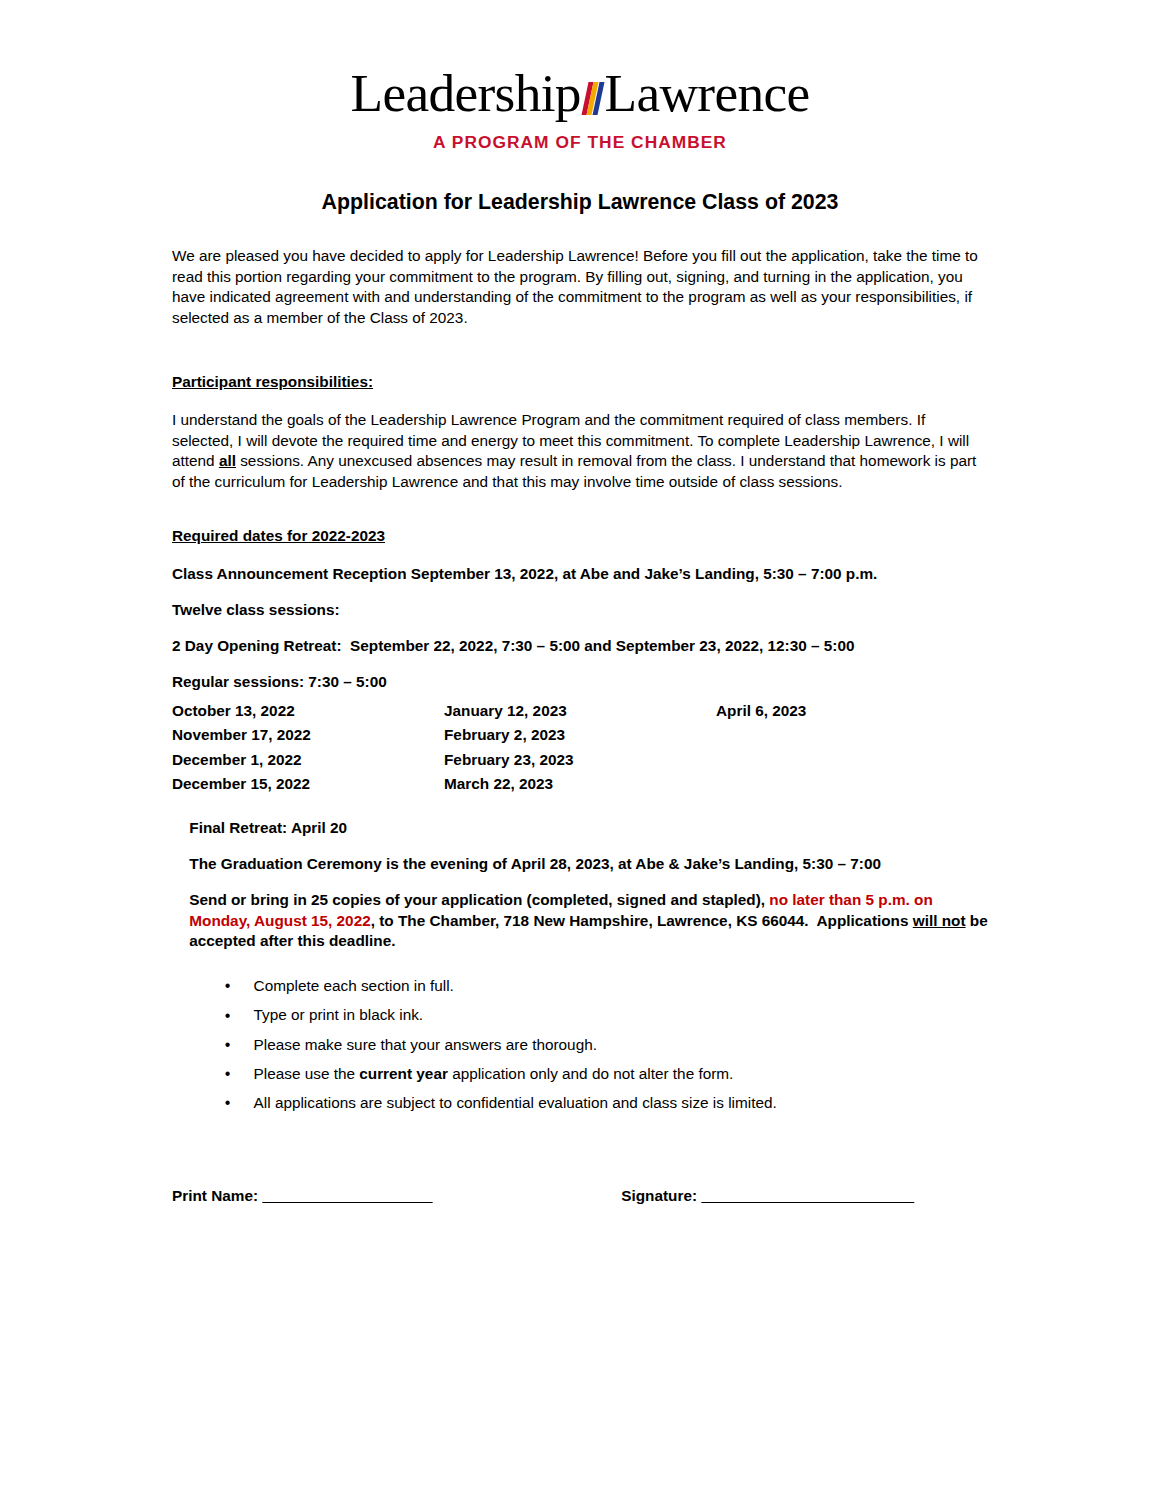Leadership Lawrence
A PROGRAM OF THE CHAMBER
Application for Leadership Lawrence Class of 2023
We are pleased you have decided to apply for Leadership Lawrence! Before you fill out the application, take the time to read this portion regarding your commitment to the program. By filling out, signing, and turning in the application, you have indicated agreement with and understanding of the commitment to the program as well as your responsibilities, if selected as a member of the Class of 2023.
Participant responsibilities:
I understand the goals of the Leadership Lawrence Program and the commitment required of class members. If selected, I will devote the required time and energy to meet this commitment. To complete Leadership Lawrence, I will attend all sessions. Any unexcused absences may result in removal from the class. I understand that homework is part of the curriculum for Leadership Lawrence and that this may involve time outside of class sessions.
Required dates for 2022-2023
Class Announcement Reception September 13, 2022, at Abe and Jake’s Landing, 5:30 – 7:00 p.m.
Twelve class sessions:
2 Day Opening Retreat: September 22, 2022, 7:30 – 5:00 and September 23, 2022, 12:30 – 5:00
Regular sessions: 7:30 – 5:00
| October 13, 2022 | January 12, 2023 | April 6, 2023 |
| November 17, 2022 | February 2, 2023 | |
| December 1, 2022 | February 23, 2023 | |
| December 15, 2022 | March 22, 2023 | |
Final Retreat: April 20
The Graduation Ceremony is the evening of April 28, 2023, at Abe & Jake’s Landing, 5:30 – 7:00
Send or bring in 25 copies of your application (completed, signed and stapled), no later than 5 p.m. on Monday, August 15, 2022, to The Chamber, 718 New Hampshire, Lawrence, KS 66044. Applications will not be accepted after this deadline.
Complete each section in full.
Type or print in black ink.
Please make sure that your answers are thorough.
Please use the current year application only and do not alter the form.
All applications are subject to confidential evaluation and class size is limited.
Print Name:
Signature: